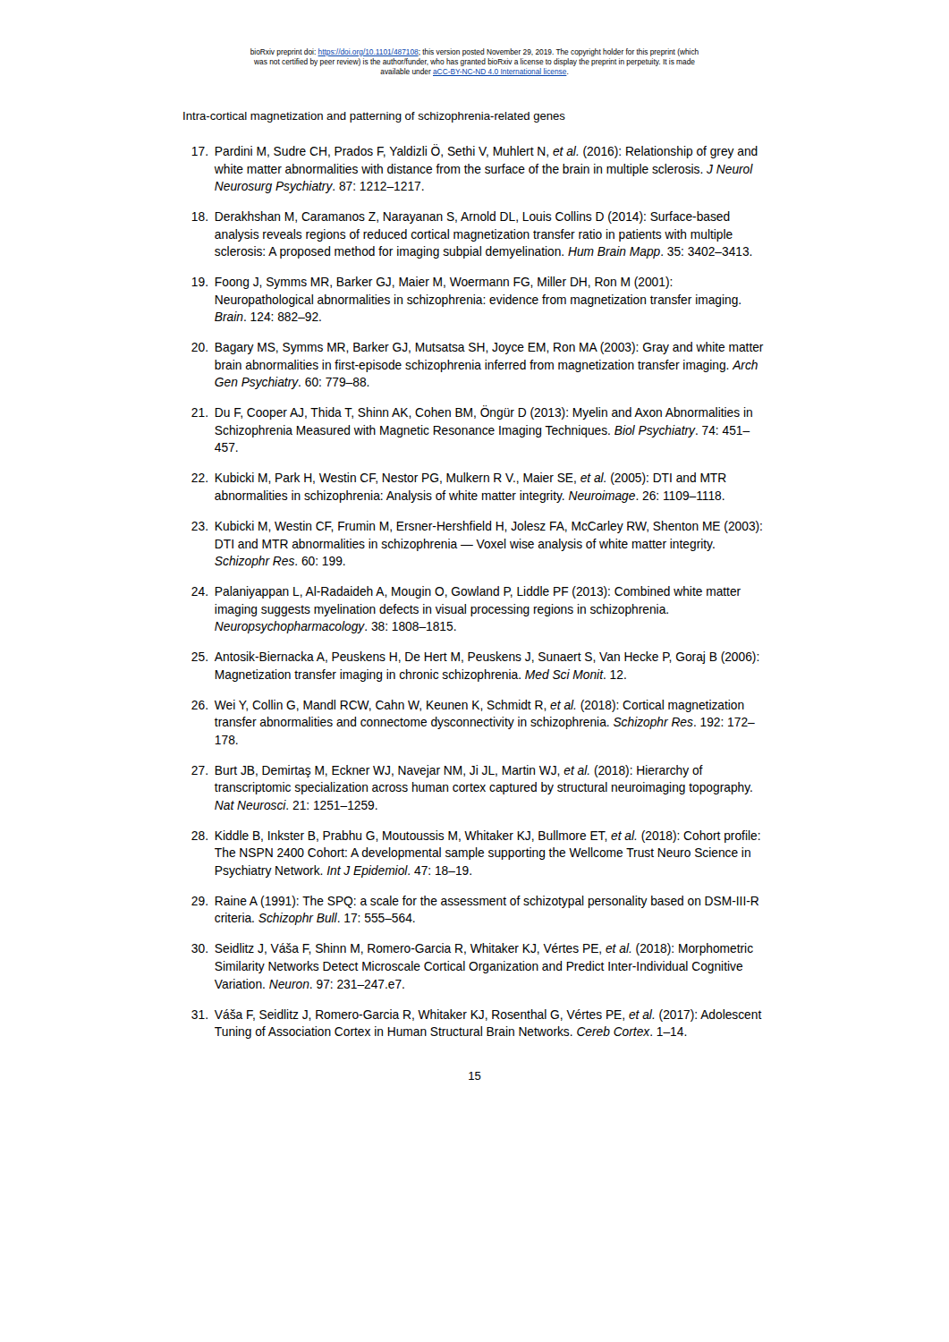bioRxiv preprint doi: https://doi.org/10.1101/487108; this version posted November 29, 2019. The copyright holder for this preprint (which
was not certified by peer review) is the author/funder, who has granted bioRxiv a license to display the preprint in perpetuity. It is made
available under aCC-BY-NC-ND 4.0 International license.
Intra-cortical magnetization and patterning of schizophrenia-related genes
17. Pardini M, Sudre CH, Prados F, Yaldizli Ö, Sethi V, Muhlert N, et al. (2016): Relationship of grey and white matter abnormalities with distance from the surface of the brain in multiple sclerosis. J Neurol Neurosurg Psychiatry. 87: 1212–1217.
18. Derakhshan M, Caramanos Z, Narayanan S, Arnold DL, Louis Collins D (2014): Surface-based analysis reveals regions of reduced cortical magnetization transfer ratio in patients with multiple sclerosis: A proposed method for imaging subpial demyelination. Hum Brain Mapp. 35: 3402–3413.
19. Foong J, Symms MR, Barker GJ, Maier M, Woermann FG, Miller DH, Ron M (2001): Neuropathological abnormalities in schizophrenia: evidence from magnetization transfer imaging. Brain. 124: 882–92.
20. Bagary MS, Symms MR, Barker GJ, Mutsatsa SH, Joyce EM, Ron MA (2003): Gray and white matter brain abnormalities in first-episode schizophrenia inferred from magnetization transfer imaging. Arch Gen Psychiatry. 60: 779–88.
21. Du F, Cooper AJ, Thida T, Shinn AK, Cohen BM, Öngür D (2013): Myelin and Axon Abnormalities in Schizophrenia Measured with Magnetic Resonance Imaging Techniques. Biol Psychiatry. 74: 451–457.
22. Kubicki M, Park H, Westin CF, Nestor PG, Mulkern R V., Maier SE, et al. (2005): DTI and MTR abnormalities in schizophrenia: Analysis of white matter integrity. Neuroimage. 26: 1109–1118.
23. Kubicki M, Westin CF, Frumin M, Ersner-Hershfield H, Jolesz FA, McCarley RW, Shenton ME (2003): DTI and MTR abnormalities in schizophrenia — Voxel wise analysis of white matter integrity. Schizophr Res. 60: 199.
24. Palaniyappan L, Al-Radaideh A, Mougin O, Gowland P, Liddle PF (2013): Combined white matter imaging suggests myelination defects in visual processing regions in schizophrenia. Neuropsychopharmacology. 38: 1808–1815.
25. Antosik-Biernacka A, Peuskens H, De Hert M, Peuskens J, Sunaert S, Van Hecke P, Goraj B (2006): Magnetization transfer imaging in chronic schizophrenia. Med Sci Monit. 12.
26. Wei Y, Collin G, Mandl RCW, Cahn W, Keunen K, Schmidt R, et al. (2018): Cortical magnetization transfer abnormalities and connectome dysconnectivity in schizophrenia. Schizophr Res. 192: 172–178.
27. Burt JB, Demirtaş M, Eckner WJ, Navejar NM, Ji JL, Martin WJ, et al. (2018): Hierarchy of transcriptomic specialization across human cortex captured by structural neuroimaging topography. Nat Neurosci. 21: 1251–1259.
28. Kiddle B, Inkster B, Prabhu G, Moutoussis M, Whitaker KJ, Bullmore ET, et al. (2018): Cohort profile: The NSPN 2400 Cohort: A developmental sample supporting the Wellcome Trust Neuro Science in Psychiatry Network. Int J Epidemiol. 47: 18–19.
29. Raine A (1991): The SPQ: a scale for the assessment of schizotypal personality based on DSM-III-R criteria. Schizophr Bull. 17: 555–564.
30. Seidlitz J, Váša F, Shinn M, Romero-Garcia R, Whitaker KJ, Vértes PE, et al. (2018): Morphometric Similarity Networks Detect Microscale Cortical Organization and Predict Inter-Individual Cognitive Variation. Neuron. 97: 231–247.e7.
31. Váša F, Seidlitz J, Romero-Garcia R, Whitaker KJ, Rosenthal G, Vértes PE, et al. (2017): Adolescent Tuning of Association Cortex in Human Structural Brain Networks. Cereb Cortex. 1–14.
15